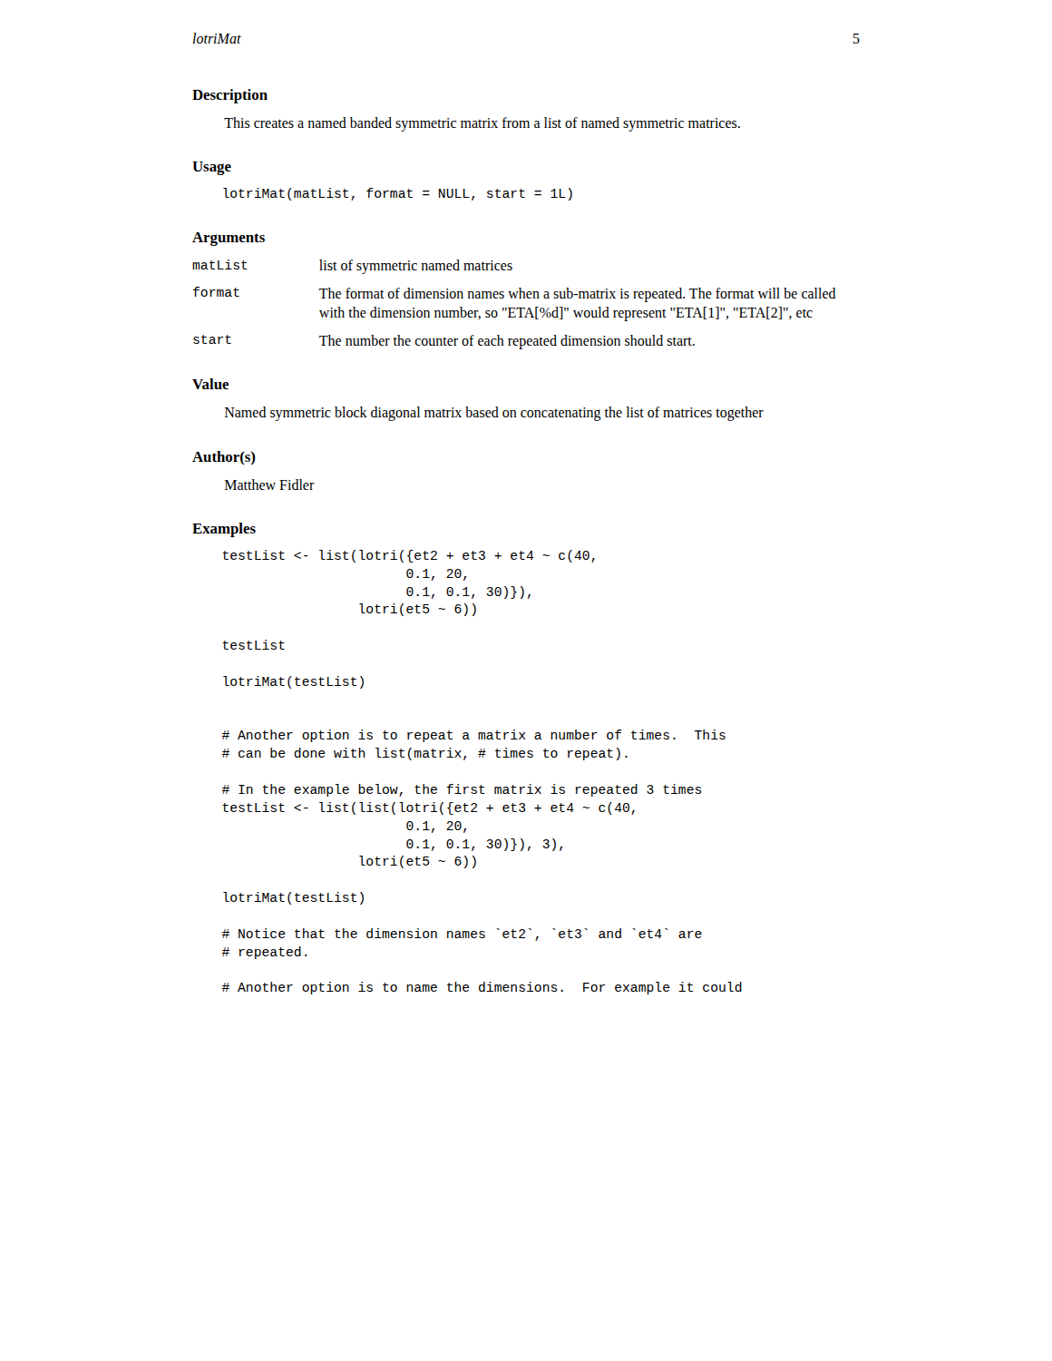lotriMat 5
Description
This creates a named banded symmetric matrix from a list of named symmetric matrices.
Usage
lotriMat(matList, format = NULL, start = 1L)
Arguments
matList
list of symmetric named matrices
format
The format of dimension names when a sub-matrix is repeated. The format will be called with the dimension number, so "ETA[%d]" would represent "ETA[1]", "ETA[2]", etc
start
The number the counter of each repeated dimension should start.
Value
Named symmetric block diagonal matrix based on concatenating the list of matrices together
Author(s)
Matthew Fidler
Examples
testList <- list(lotri({et2 + et3 + et4 ~ c(40,
                       0.1, 20,
                       0.1, 0.1, 30)}),
                 lotri(et5 ~ 6))

testList

lotriMat(testList)


# Another option is to repeat a matrix a number of times.  This
# can be done with list(matrix, # times to repeat).

# In the example below, the first matrix is repeated 3 times
testList <- list(list(lotri({et2 + et3 + et4 ~ c(40,
                       0.1, 20,
                       0.1, 0.1, 30)}), 3),
                 lotri(et5 ~ 6))

lotriMat(testList)

# Notice that the dimension names `et2`, `et3` and `et4` are
# repeated.

# Another option is to name the dimensions.  For example it could